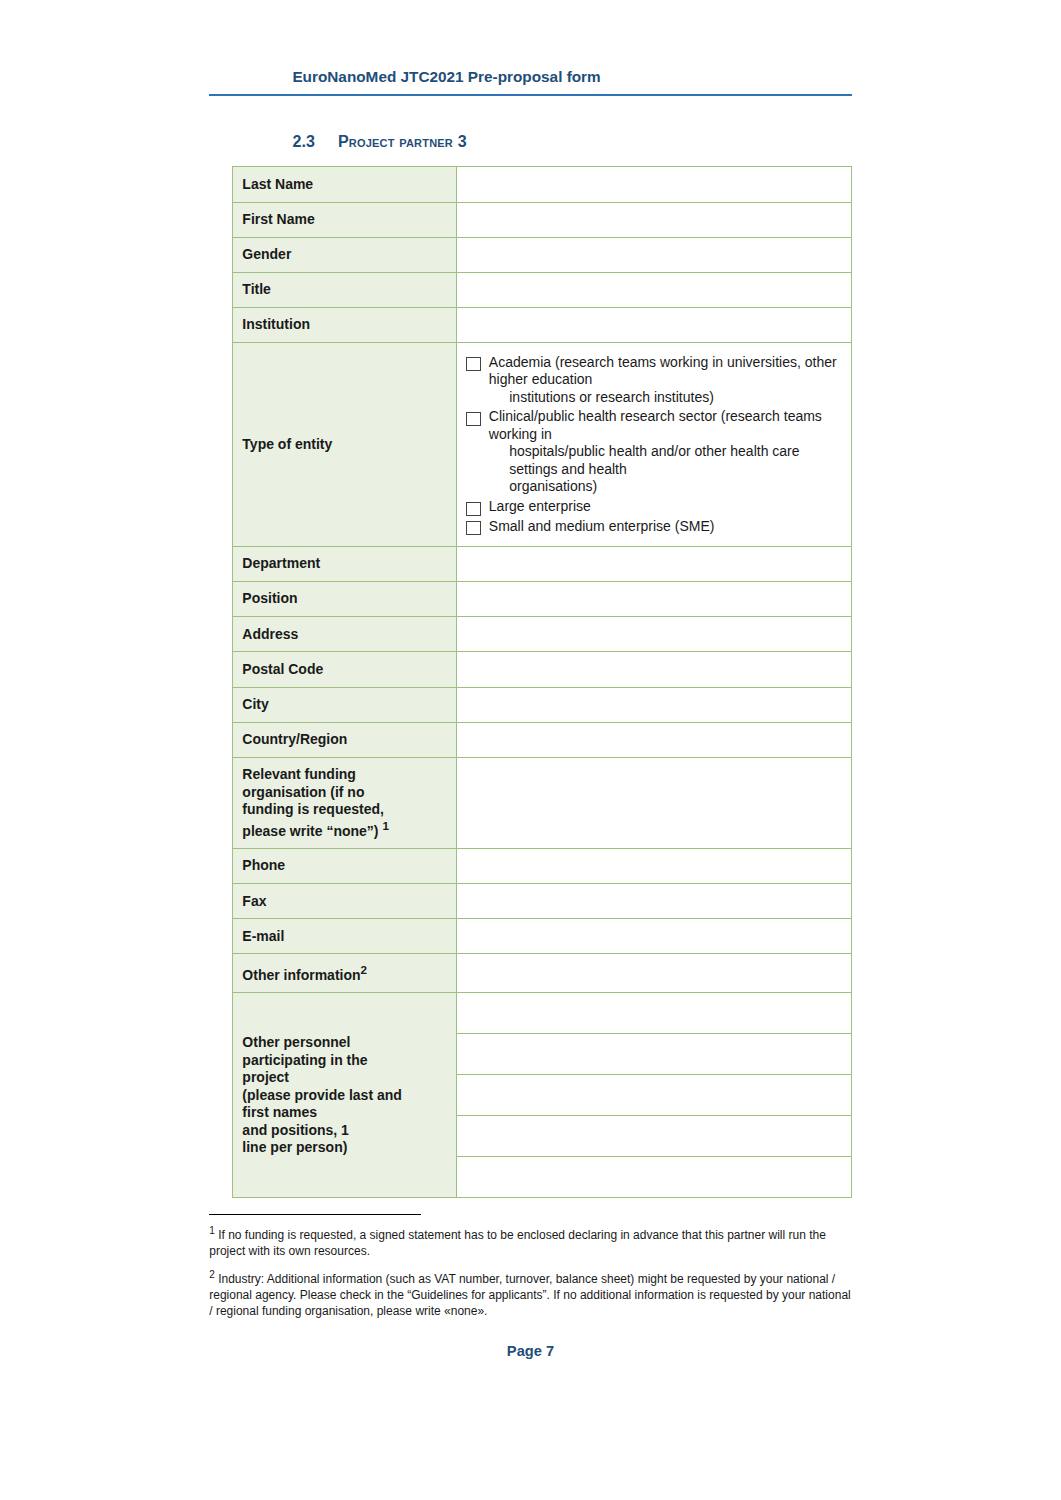EuroNanoMed JTC2021 Pre-proposal form
2.3 Project partner 3
| Last Name | |
| First Name | |
| Gender | |
| Title | |
| Institution | |
| Type of entity | Academia (research teams working in universities, other higher education institutions or research institutes) Clinical/public health research sector (research teams working in hospitals/public health and/or other health care settings and health organisations) Large enterprise Small and medium enterprise (SME) |
| Department | |
| Position | |
| Address | |
| Postal Code | |
| City | |
| Country/Region | |
| Relevant funding organisation (if no funding is requested, please write “none”) 1 | |
| Phone | |
| Fax | |
| E-mail | |
| Other information 2 | |
| Other personnel participating in the project (please provide last and first names and positions, 1 line per person) | |
1 If no funding is requested, a signed statement has to be enclosed declaring in advance that this partner will run the project with its own resources.
2 Industry: Additional information (such as VAT number, turnover, balance sheet) might be requested by your national / regional agency. Please check in the “Guidelines for applicants”. If no additional information is requested by your national / regional funding organisation, please write «none».
Page 7